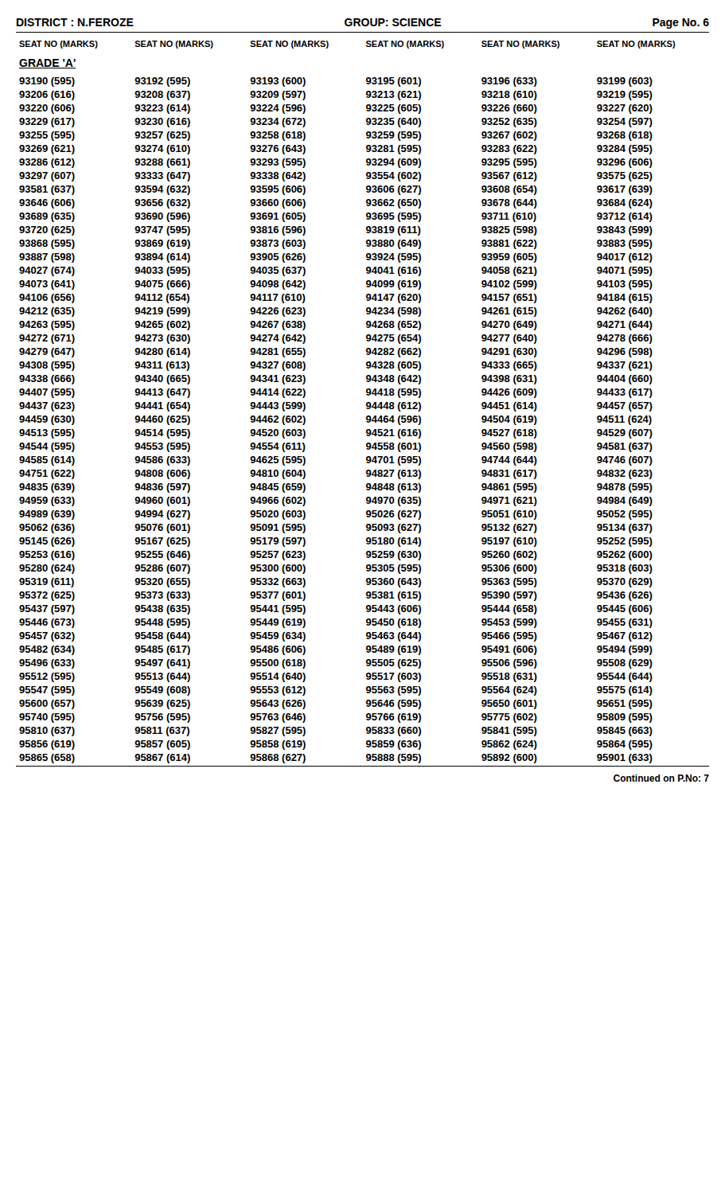DISTRICT : N.FEROZE
GROUP: SCIENCE
Page No. 6
| SEAT NO (MARKS) | SEAT NO (MARKS) | SEAT NO (MARKS) | SEAT NO (MARKS) | SEAT NO (MARKS) | SEAT NO (MARKS) |
| --- | --- | --- | --- | --- | --- |
| GRADE 'A' |
| 93190 (595) | 93192 (595) | 93193 (600) | 93195 (601) | 93196 (633) | 93199 (603) |
| 93206 (616) | 93208 (637) | 93209 (597) | 93213 (621) | 93218 (610) | 93219 (595) |
| 93220 (606) | 93223 (614) | 93224 (596) | 93225 (605) | 93226 (660) | 93227 (620) |
| 93229 (617) | 93230 (616) | 93234 (672) | 93235 (640) | 93252 (635) | 93254 (597) |
| 93255 (595) | 93257 (625) | 93258 (618) | 93259 (595) | 93267 (602) | 93268 (618) |
| 93269 (621) | 93274 (610) | 93276 (643) | 93281 (595) | 93283 (622) | 93284 (595) |
| 93286 (612) | 93288 (661) | 93293 (595) | 93294 (609) | 93295 (595) | 93296 (606) |
| 93297 (607) | 93333 (647) | 93338 (642) | 93554 (602) | 93567 (612) | 93575 (625) |
| 93581 (637) | 93594 (632) | 93595 (606) | 93606 (627) | 93608 (654) | 93617 (639) |
| 93646 (606) | 93656 (632) | 93660 (606) | 93662 (650) | 93678 (644) | 93684 (624) |
| 93689 (635) | 93690 (596) | 93691 (605) | 93695 (595) | 93711 (610) | 93712 (614) |
| 93720 (625) | 93747 (595) | 93816 (596) | 93819 (611) | 93825 (598) | 93843 (599) |
| 93868 (595) | 93869 (619) | 93873 (603) | 93880 (649) | 93881 (622) | 93883 (595) |
| 93887 (598) | 93894 (614) | 93905 (626) | 93924 (595) | 93959 (605) | 94017 (612) |
| 94027 (674) | 94033 (595) | 94035 (637) | 94041 (616) | 94058 (621) | 94071 (595) |
| 94073 (641) | 94075 (666) | 94098 (642) | 94099 (619) | 94102 (599) | 94103 (595) |
| 94106 (656) | 94112 (654) | 94117 (610) | 94147 (620) | 94157 (651) | 94184 (615) |
| 94212 (635) | 94219 (599) | 94226 (623) | 94234 (598) | 94261 (615) | 94262 (640) |
| 94263 (595) | 94265 (602) | 94267 (638) | 94268 (652) | 94270 (649) | 94271 (644) |
| 94272 (671) | 94273 (630) | 94274 (642) | 94275 (654) | 94277 (640) | 94278 (666) |
| 94279 (647) | 94280 (614) | 94281 (655) | 94282 (662) | 94291 (630) | 94296 (598) |
| 94308 (595) | 94311 (613) | 94327 (608) | 94328 (605) | 94333 (665) | 94337 (621) |
| 94338 (666) | 94340 (665) | 94341 (623) | 94348 (642) | 94398 (631) | 94404 (660) |
| 94407 (595) | 94413 (647) | 94414 (622) | 94418 (595) | 94426 (609) | 94433 (617) |
| 94437 (623) | 94441 (654) | 94443 (599) | 94448 (612) | 94451 (614) | 94457 (657) |
| 94459 (630) | 94460 (625) | 94462 (602) | 94464 (596) | 94504 (619) | 94511 (624) |
| 94513 (595) | 94514 (595) | 94520 (603) | 94521 (616) | 94527 (618) | 94529 (607) |
| 94544 (595) | 94553 (595) | 94554 (611) | 94558 (601) | 94560 (598) | 94581 (637) |
| 94585 (614) | 94586 (633) | 94625 (595) | 94701 (595) | 94744 (644) | 94746 (607) |
| 94751 (622) | 94808 (606) | 94810 (604) | 94827 (613) | 94831 (617) | 94832 (623) |
| 94835 (639) | 94836 (597) | 94845 (659) | 94848 (613) | 94861 (595) | 94878 (595) |
| 94959 (633) | 94960 (601) | 94966 (602) | 94970 (635) | 94971 (621) | 94984 (649) |
| 94989 (639) | 94994 (627) | 95020 (603) | 95026 (627) | 95051 (610) | 95052 (595) |
| 95062 (636) | 95076 (601) | 95091 (595) | 95093 (627) | 95132 (627) | 95134 (637) |
| 95145 (626) | 95167 (625) | 95179 (597) | 95180 (614) | 95197 (610) | 95252 (595) |
| 95253 (616) | 95255 (646) | 95257 (623) | 95259 (630) | 95260 (602) | 95262 (600) |
| 95280 (624) | 95286 (607) | 95300 (600) | 95305 (595) | 95306 (600) | 95318 (603) |
| 95319 (611) | 95320 (655) | 95332 (663) | 95360 (643) | 95363 (595) | 95370 (629) |
| 95372 (625) | 95373 (633) | 95377 (601) | 95381 (615) | 95390 (597) | 95436 (626) |
| 95437 (597) | 95438 (635) | 95441 (595) | 95443 (606) | 95444 (658) | 95445 (606) |
| 95446 (673) | 95448 (595) | 95449 (619) | 95450 (618) | 95453 (599) | 95455 (631) |
| 95457 (632) | 95458 (644) | 95459 (634) | 95463 (644) | 95466 (595) | 95467 (612) |
| 95482 (634) | 95485 (617) | 95486 (606) | 95489 (619) | 95491 (606) | 95494 (599) |
| 95496 (633) | 95497 (641) | 95500 (618) | 95505 (625) | 95506 (596) | 95508 (629) |
| 95512 (595) | 95513 (644) | 95514 (640) | 95517 (603) | 95518 (631) | 95544 (644) |
| 95547 (595) | 95549 (608) | 95553 (612) | 95563 (595) | 95564 (624) | 95575 (614) |
| 95600 (657) | 95639 (625) | 95643 (626) | 95646 (595) | 95650 (601) | 95651 (595) |
| 95740 (595) | 95756 (595) | 95763 (646) | 95766 (619) | 95775 (602) | 95809 (595) |
| 95810 (637) | 95811 (637) | 95827 (595) | 95833 (660) | 95841 (595) | 95845 (663) |
| 95856 (619) | 95857 (605) | 95858 (619) | 95859 (636) | 95862 (624) | 95864 (595) |
| 95865 (658) | 95867 (614) | 95868 (627) | 95888 (595) | 95892 (600) | 95901 (633) |
Continued on P.No: 7